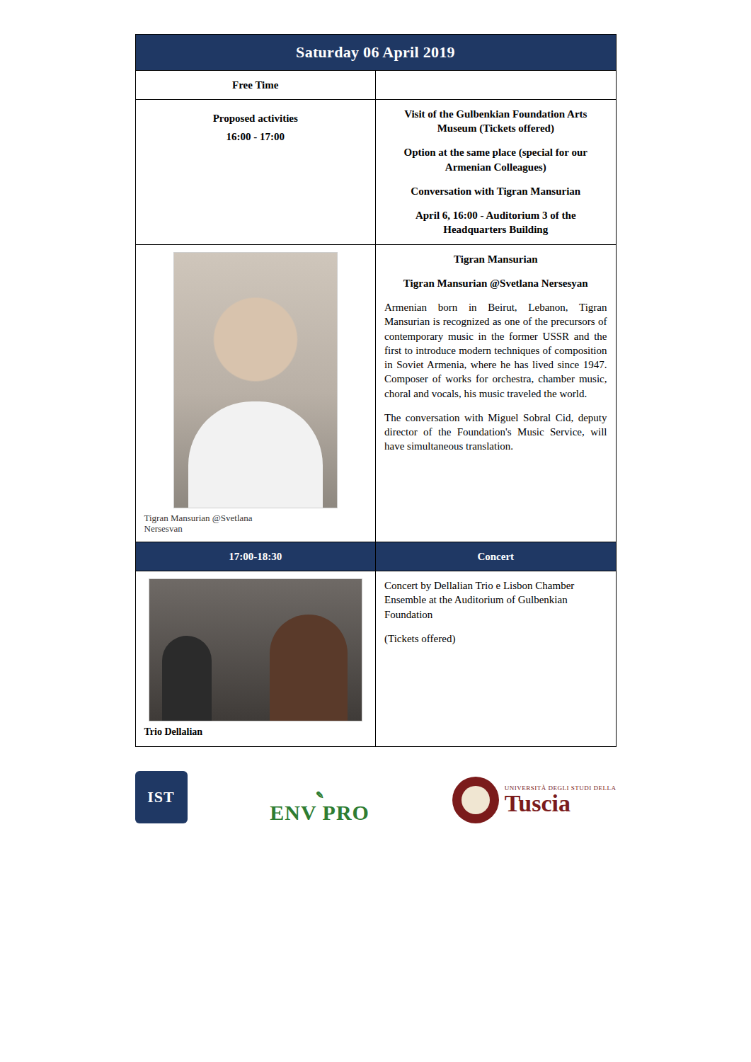| Saturday 06 April 2019 |
| Free Time | |
| Proposed activities 16:00 - 17:00 | Visit of the Gulbenkian Foundation Arts Museum (Tickets offered) Option at the same place (special for our Armenian Colleagues) Conversation with Tigran Mansurian April 6, 16:00 - Auditorium 3 of the Headquarters Building |
| Tigran Mansurian @Svetlana Nersesvan | Tigran Mansurian Tigran Mansurian @Svetlana Nersesyan Armenian born in Beirut, Lebanon, Tigran Mansurian is recognized as one of the precursors of contemporary music in the former USSR and the first to introduce modern techniques of composition in Soviet Armenia, where he has lived since 1947. Composer of works for orchestra, chamber music, choral and vocals, his music traveled the world. The conversation with Miguel Sobral Cid, deputy director of the Foundation's Music Service, will have simultaneous translation. |
| 17:00-18:30 | Concert |
| Trio Dellalian | Concert by Dellalian Trio e Lisbon Chamber Ensemble at the Auditorium of Gulbenkian Foundation (Tickets offered) |
✎ ENV PRO
Università degli Studi della Tuscia